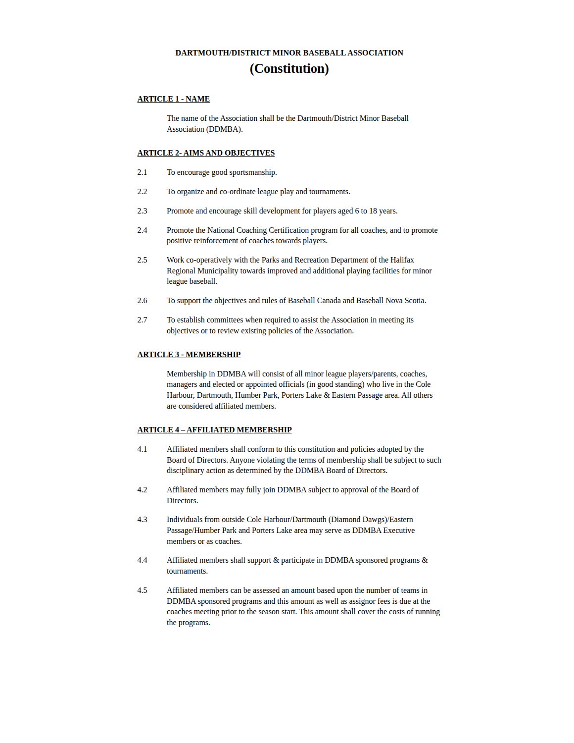DARTMOUTH/DISTRICT MINOR BASEBALL ASSOCIATION
(Constitution)
ARTICLE 1 - NAME
The name of the Association shall be the Dartmouth/District Minor Baseball Association (DDMBA).
ARTICLE 2- AIMS AND OBJECTIVES
2.1
To encourage good sportsmanship.
2.2
To organize and co-ordinate league play and tournaments.
2.3
Promote and encourage skill development for players aged 6 to 18 years.
2.4
Promote the National Coaching Certification program for all coaches, and to promote positive reinforcement of coaches towards players.
2.5
Work co-operatively with the Parks and Recreation Department of the Halifax Regional Municipality towards improved and additional playing facilities for minor league baseball.
2.6
To support the objectives and rules of Baseball Canada and Baseball Nova Scotia.
2.7
To establish committees when required to assist the Association in meeting its objectives or to review existing policies of the Association.
ARTICLE 3 - MEMBERSHIP
Membership in DDMBA will consist of all minor league players/parents, coaches, managers and elected or appointed officials (in good standing) who live in the Cole Harbour, Dartmouth, Humber Park, Porters Lake & Eastern Passage area. All others are considered affiliated members.
ARTICLE 4 – AFFILIATED MEMBERSHIP
4.1
Affiliated members shall conform to this constitution and policies adopted by the Board of Directors. Anyone violating the terms of membership shall be subject to such disciplinary action as determined by the DDMBA Board of Directors.
4.2
Affiliated members may fully join DDMBA subject to approval of the Board of Directors.
4.3
Individuals from outside Cole Harbour/Dartmouth (Diamond Dawgs)/Eastern Passage/Humber Park and Porters Lake area may serve as DDMBA Executive members or as coaches.
4.4
Affiliated members shall support & participate in DDMBA sponsored programs & tournaments.
4.5
Affiliated members can be assessed an amount based upon the number of teams in DDMBA sponsored programs and this amount as well as assignor fees is due at the coaches meeting prior to the season start. This amount shall cover the costs of running the programs.